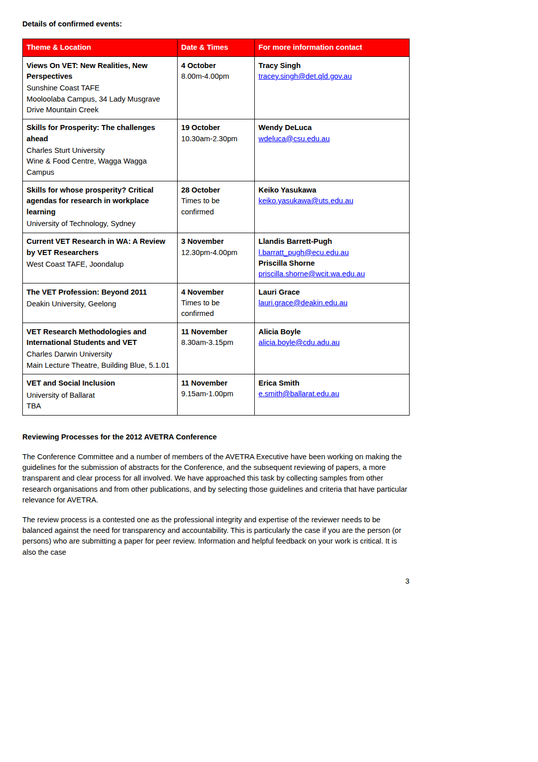Details of confirmed events:
| Theme & Location | Date & Times | For more information contact |
| --- | --- | --- |
| Views On VET: New Realities, New Perspectives Sunshine Coast TAFE Mooloolaba Campus, 34 Lady Musgrave Drive Mountain Creek | 4 October 8.00m-4.00pm | Tracy Singh tracey.singh@det.qld.gov.au |
| Skills for Prosperity: The challenges ahead Charles Sturt University Wine & Food Centre, Wagga Wagga Campus | 19 October 10.30am-2.30pm | Wendy DeLuca wdeluca@csu.edu.au |
| Skills for whose prosperity? Critical agendas for research in workplace learning University of Technology, Sydney | 28 October Times to be confirmed | Keiko Yasukawa keiko.yasukawa@uts.edu.au |
| Current VET Research in WA: A Review by VET Researchers West Coast TAFE, Joondalup | 3 November 12.30pm-4.00pm | Llandis Barrett-Pugh l.barratt_pugh@ecu.edu.au Priscilla Shorne priscilla.shorne@wcit.wa.edu.au |
| The VET Profession: Beyond 2011 Deakin University, Geelong | 4 November Times to be confirmed | Lauri Grace lauri.grace@deakin.edu.au |
| VET Research Methodologies and International Students and VET Charles Darwin University Main Lecture Theatre, Building Blue, 5.1.01 | 11 November 8.30am-3.15pm | Alicia Boyle alicia.boyle@cdu.adu.au |
| VET and Social Inclusion University of Ballarat TBA | 11 November 9.15am-1.00pm | Erica Smith e.smith@ballarat.edu.au |
Reviewing Processes for the 2012 AVETRA Conference
The Conference Committee and a number of members of the AVETRA Executive have been working on making the guidelines for the submission of abstracts for the Conference, and the subsequent reviewing of papers, a more transparent and clear process for all involved. We have approached this task by collecting samples from other research organisations and from other publications, and by selecting those guidelines and criteria that have particular relevance for AVETRA.
The review process is a contested one as the professional integrity and expertise of the reviewer needs to be balanced against the need for transparency and accountability. This is particularly the case if you are the person (or persons) who are submitting a paper for peer review. Information and helpful feedback on your work is critical. It is also the case
3